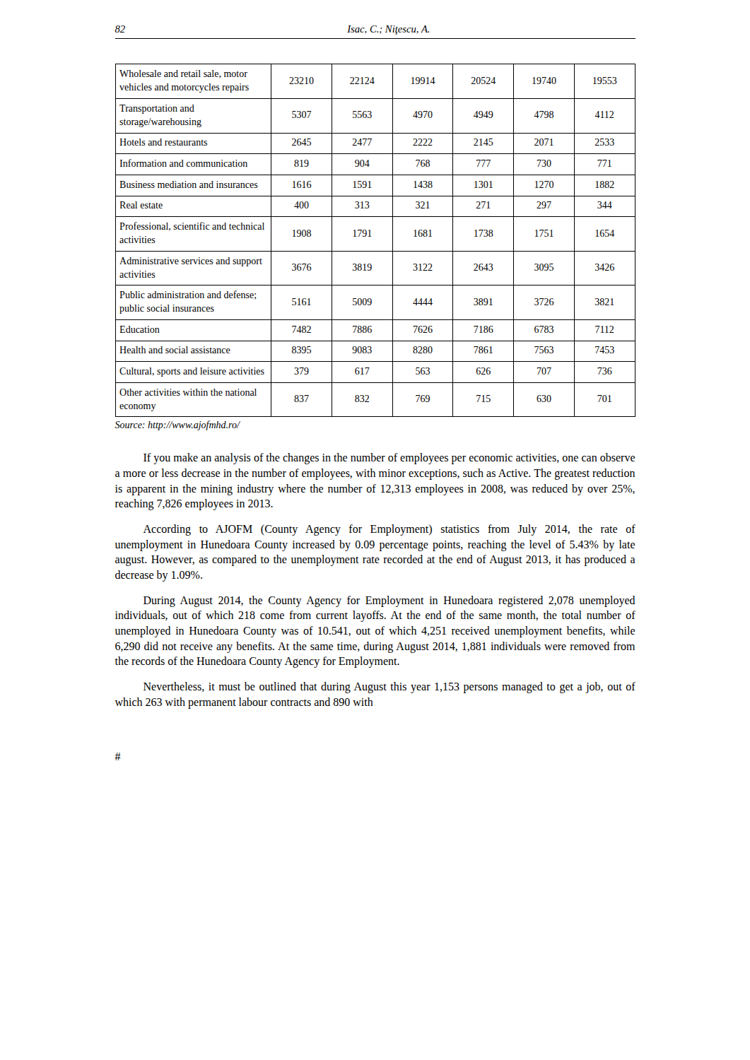82 Isac, C.; Niţescu, A.
| Wholesale and retail sale, motor vehicles and motorcycles repairs | 23210 | 22124 | 19914 | 20524 | 19740 | 19553 |
| Transportation and storage/warehousing | 5307 | 5563 | 4970 | 4949 | 4798 | 4112 |
| Hotels and restaurants | 2645 | 2477 | 2222 | 2145 | 2071 | 2533 |
| Information and communication | 819 | 904 | 768 | 777 | 730 | 771 |
| Business mediation and insurances | 1616 | 1591 | 1438 | 1301 | 1270 | 1882 |
| Real estate | 400 | 313 | 321 | 271 | 297 | 344 |
| Professional, scientific and technical activities | 1908 | 1791 | 1681 | 1738 | 1751 | 1654 |
| Administrative services and support activities | 3676 | 3819 | 3122 | 2643 | 3095 | 3426 |
| Public administration and defense; public social insurances | 5161 | 5009 | 4444 | 3891 | 3726 | 3821 |
| Education | 7482 | 7886 | 7626 | 7186 | 6783 | 7112 |
| Health and social assistance | 8395 | 9083 | 8280 | 7861 | 7563 | 7453 |
| Cultural, sports and leisure activities | 379 | 617 | 563 | 626 | 707 | 736 |
| Other activities within the national economy | 837 | 832 | 769 | 715 | 630 | 701 |
Source: http://www.ajofmhd.ro/
If you make an analysis of the changes in the number of employees per economic activities, one can observe a more or less decrease in the number of employees, with minor exceptions, such as Active. The greatest reduction is apparent in the mining industry where the number of 12,313 employees in 2008, was reduced by over 25%, reaching 7,826 employees in 2013.
According to AJOFM (County Agency for Employment) statistics from July 2014, the rate of unemployment in Hunedoara County increased by 0.09 percentage points, reaching the level of 5.43% by late august. However, as compared to the unemployment rate recorded at the end of August 2013, it has produced a decrease by 1.09%.
During August 2014, the County Agency for Employment in Hunedoara registered 2,078 unemployed individuals, out of which 218 come from current layoffs. At the end of the same month, the total number of unemployed in Hunedoara County was of 10.541, out of which 4,251 received unemployment benefits, while 6,290 did not receive any benefits. At the same time, during August 2014, 1,881 individuals were removed from the records of the Hunedoara County Agency for Employment.
Nevertheless, it must be outlined that during August this year 1,153 persons managed to get a job, out of which 263 with permanent labour contracts and 890 with
#